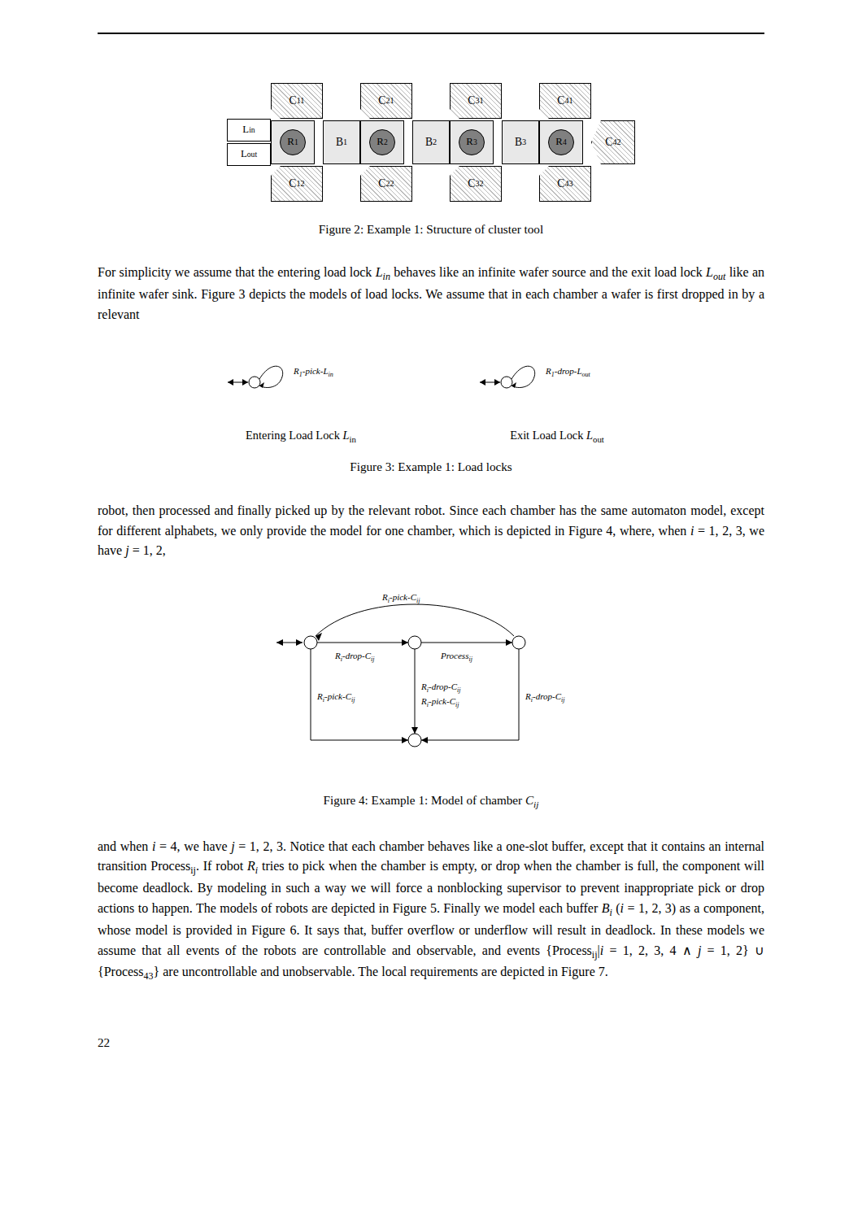| | | C 11 | | C 21 | | C 31 | | C 41 | |
| L in L out | | R 1 | B 1 | R 2 | B 2 | R 3 | B 3 | R 4 | C 42 |
| | | C 12 | | C 22 | | C 32 | | C 43 | |
Figure 2: Example 1: Structure of cluster tool
For simplicity we assume that the entering load lock Lin behaves like an infinite wafer source and the exit load lock Lout like an infinite wafer sink. Figure 3 depicts the models of load locks. We assume that in each chamber a wafer is first dropped in by a relevant
R1-pick-Lin
Entering Load Lock Lin
R1-drop-Lout
Exit Load Lock Lout
Figure 3: Example 1: Load locks
robot, then processed and finally picked up by the relevant robot. Since each chamber has the same automaton model, except for different alphabets, we only provide the model for one chamber, which is depicted in Figure 4, where, when i = 1, 2, 3, we have j = 1, 2,
Ri-pick-Cij Ri-drop-Cij Processij Ri-pick-Cij Ri-drop-Cij Ri-pick-Cij Ri-drop-Cij
Figure 4: Example 1: Model of chamber Cij
and when i = 4, we have j = 1, 2, 3. Notice that each chamber behaves like a one-slot buffer, except that it contains an internal transition Processij. If robot Ri tries to pick when the chamber is empty, or drop when the chamber is full, the component will become deadlock. By modeling in such a way we will force a nonblocking supervisor to prevent inappropriate pick or drop actions to happen. The models of robots are depicted in Figure 5. Finally we model each buffer Bi (i = 1, 2, 3) as a component, whose model is provided in Figure 6. It says that, buffer overflow or underflow will result in deadlock. In these models we assume that all events of the robots are controllable and observable, and events {Processij|i = 1, 2, 3, 4 ∧ j = 1, 2} ∪ {Process43} are uncontrollable and unobservable. The local requirements are depicted in Figure 7.
22